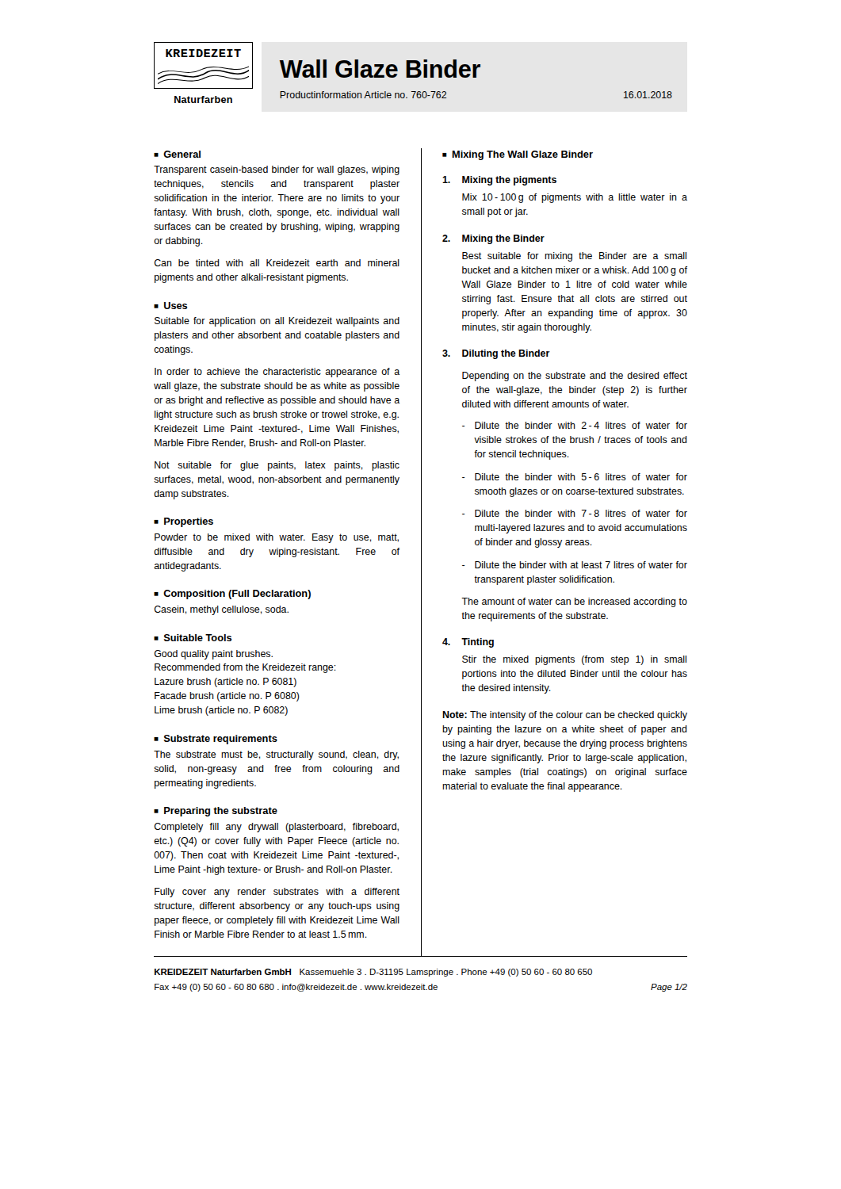KREIDEZEIT
Naturfarben
Wall Glaze Binder
Productinformation Article no. 760‑762 16.01.2018
General
Transparent casein-based binder for wall glazes, wiping techniques, stencils and transparent plaster solidification in the interior. There are no limits to your fantasy. With brush, cloth, sponge, etc. individual wall surfaces can be created by brushing, wiping, wrapping or dabbing.
Can be tinted with all Kreidezeit earth and mineral pigments and other alkali-resistant pigments.
Uses
Suitable for application on all Kreidezeit wallpaints and plasters and other absorbent and coatable plasters and coatings.
In order to achieve the characteristic appearance of a wall glaze, the substrate should be as white as possible or as bright and reflective as possible and should have a light structure such as brush stroke or trowel stroke, e.g. Kreidezeit Lime Paint -textured-, Lime Wall Finishes, Marble Fibre Render, Brush- and Roll-on Plaster.
Not suitable for glue paints, latex paints, plastic surfaces, metal, wood, non-absorbent and permanently damp substrates.
Properties
Powder to be mixed with water. Easy to use, matt, diffusible and dry wiping-resistant. Free of antidegradants.
Composition (Full Declaration)
Casein, methyl cellulose, soda.
Suitable Tools
Good quality paint brushes.
Recommended from the Kreidezeit range:
Lazure brush (article no. P 6081)
Facade brush (article no. P 6080)
Lime brush (article no. P 6082)
Substrate requirements
The substrate must be, structurally sound, clean, dry, solid, non-greasy and free from colouring and permeating ingredients.
Preparing the substrate
Completely fill any drywall (plasterboard, fibreboard, etc.) (Q4) or cover fully with Paper Fleece (article no. 007). Then coat with Kreidezeit Lime Paint -textured-, Lime Paint -high texture- or Brush- and Roll-on Plaster.
Fully cover any render substrates with a different structure, different absorbency or any touch-ups using paper fleece, or completely fill with Kreidezeit Lime Wall Finish or Marble Fibre Render to at least 1.5 mm.
Mixing The Wall Glaze Binder
Mixing the pigments
Mix 10 - 100 g of pigments with a little water in a small pot or jar.
Mixing the Binder
Best suitable for mixing the Binder are a small bucket and a kitchen mixer or a whisk. Add 100 g of Wall Glaze Binder to 1 litre of cold water while stirring fast. Ensure that all clots are stirred out properly. After an expanding time of approx. 30 minutes, stir again thoroughly.
Diluting the Binder
Depending on the substrate and the desired effect of the wall-glaze, the binder (step 2) is further diluted with different amounts of water.
Dilute the binder with 2 - 4 litres of water for visible strokes of the brush / traces of tools and for stencil techniques.
Dilute the binder with 5 - 6 litres of water for smooth glazes or on coarse-textured substrates.
Dilute the binder with 7 - 8 litres of water for multi-layered lazures and to avoid accumulations of binder and glossy areas.
Dilute the binder with at least 7 litres of water for transparent plaster solidification.
The amount of water can be increased according to the requirements of the substrate.
Tinting
Stir the mixed pigments (from step 1) in small portions into the diluted Binder until the colour has the desired intensity.
Note: The intensity of the colour can be checked quickly by painting the lazure on a white sheet of paper and using a hair dryer, because the drying process brightens the lazure significantly. Prior to large-scale application, make samples (trial coatings) on original surface material to evaluate the final appearance.
KREIDEZEIT Naturfarben GmbH Kassemuehle 3 . D-31195 Lamspringe . Phone +49 (0) 50 60 - 60 80 650
Fax +49 (0) 50 60 - 60 80 680 . info@kreidezeit.de . www.kreidezeit.de
Page 1/2